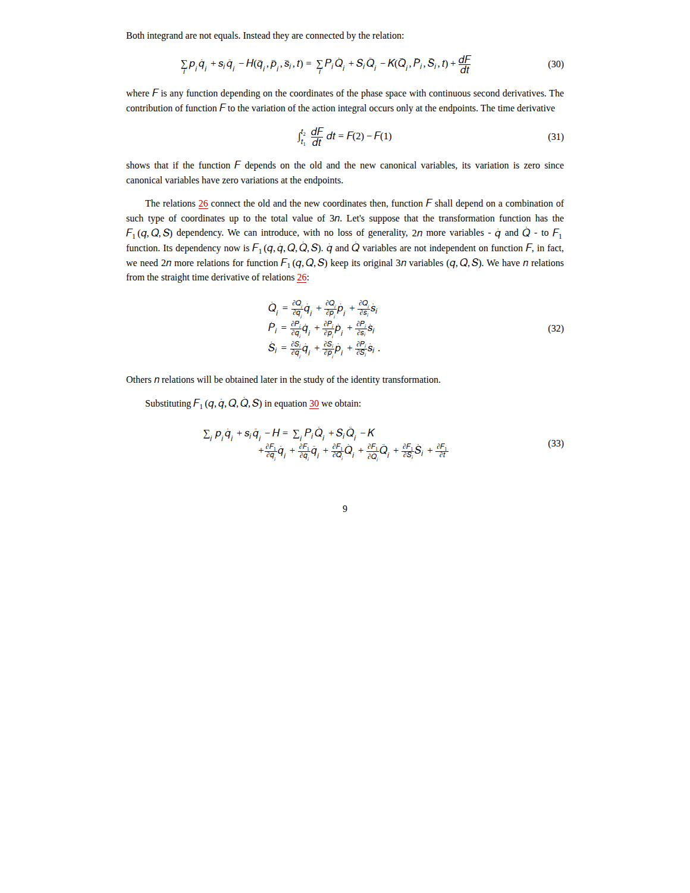Both integrand are not equals. Instead they are connected by the relation:
∑i piq˙i + siq¨i − H(q¯i, p¯i, s¯i,t) = ∑i PiQ˙i + SiQ¨i − K(Q¯i, P¯i, S¯i,t) + dFdt
(30)
where F is any function depending on the coordinates of the phase space with continuous second derivatives. The contribution of function F to the variation of the action integral occurs only at the endpoints. The time derivative
∫t1t2 dFdt dt = F(2) − F(1)
(31)
shows that if the function F depends on the old and the new canonical variables, its variation is zero since canonical variables have zero variations at the endpoints.
The relations 26 connect the old and the new coordinates then, function F shall depend on a combination of such type of coordinates up to the total value of 3n. Let's suppose that the transformation function has the F1(q,Q,S) dependency. We can introduce, with no loss of generality, 2n more variables - q˙ and Q˙ - to F1 function. Its dependency now is F1(q,q˙,Q,Q˙,S). q˙ and Q˙ variables are not independent on function F, in fact, we need 2n more relations for function F1(q,Q,S) keep its original 3n variables (q,Q,S). We have n relations from the straight time derivative of relations 26:
Q˙i = ∂Qi∂qi q˙i + ∂Qi∂pi p˙i + ∂Qi∂si s˙i
P˙i = ∂Pi∂qi q˙i + ∂Pi∂pi p˙i + ∂Pi∂si s˙i
S˙i = ∂Si∂qi q˙i + ∂Si∂pi p˙i + ∂Pi∂Si s˙i .
(32)
Others n relations will be obtained later in the study of the identity transformation.
Substituting F1(q,q˙,Q,Q˙,S) in equation 30 we obtain:
∑i piq˙i + siq¨i − H = ∑i PiQ˙i + SiQ¨i − K
+ ∂F1∂qi q˙i + ∂F1∂q˙i q¨i + ∂F1∂Qi Q˙i + ∂F1∂Q˙i Q¨i + ∂F1∂Si S˙i + ∂F1∂t
(33)
9